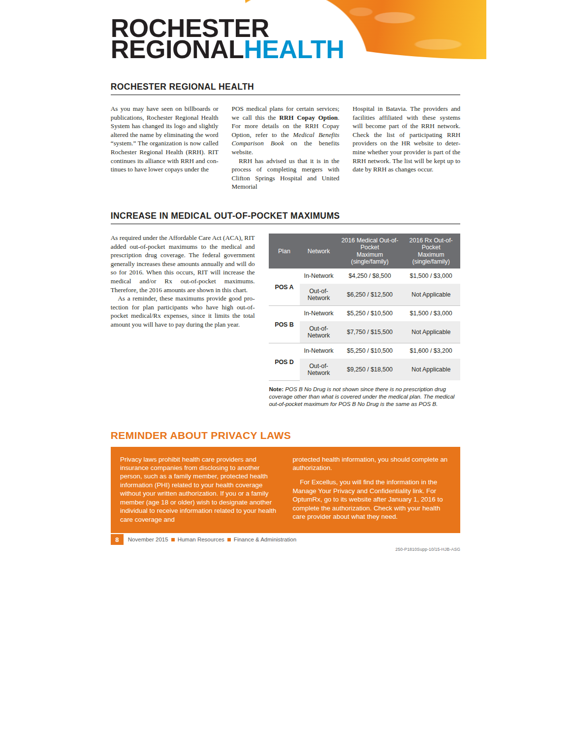ROCHESTER REGIONALHEALTH
Rochester Regional Health
As you may have seen on billboards or publications, Rochester Regional Health System has changed its logo and slightly altered the name by eliminating the word “system.” The organization is now called Rochester Regional Health (RRH). RIT continues its alliance with RRH and continues to have lower copays under the
POS medical plans for certain services; we call this the RRH Copay Option. For more details on the RRH Copay Option, refer to the Medical Benefits Comparison Book on the benefits website.
RRH has advised us that it is in the process of completing mergers with Clifton Springs Hospital and United Memorial
Hospital in Batavia. The providers and facilities affiliated with these systems will become part of the RRH network. Check the list of participating RRH providers on the HR website to determine whether your provider is part of the RRH network. The list will be kept up to date by RRH as changes occur.
Increase in Medical Out-of-Pocket Maximums
As required under the Affordable Care Act (ACA), RIT added out-of-pocket maximums to the medical and prescription drug coverage. The federal government generally increases these amounts annually and will do so for 2016. When this occurs, RIT will increase the medical and/or Rx out-of-pocket maximums. Therefore, the 2016 amounts are shown in this chart.
As a reminder, these maximums provide good protection for plan participants who have high out-of-pocket medical/Rx expenses, since it limits the total amount you will have to pay during the plan year.
| Plan | Network | 2016 Medical Out-of-Pocket Maximum (single/family) | 2016 Rx Out-of-Pocket Maximum (single/family) |
| --- | --- | --- | --- |
| POS A | In-Network | $4,250 / $8,500 | $1,500 / $3,000 |
| Out-of-Network | $6,250 / $12,500 | Not Applicable |
| POS B | In-Network | $5,250 / $10,500 | $1,500 / $3,000 |
| Out-of-Network | $7,750 / $15,500 | Not Applicable |
| POS D | In-Network | $5,250 / $10,500 | $1,600 / $3,200 |
| Out-of-Network | $9,250 / $18,500 | Not Applicable |
Note: POS B No Drug is not shown since there is no prescription drug coverage other than what is covered under the medical plan. The medical out-of-pocket maximum for POS B No Drug is the same as POS B.
Reminder About Privacy Laws
Privacy laws prohibit health care providers and insurance companies from disclosing to another person, such as a family member, protected health information (PHI) related to your health coverage without your written authorization. If you or a family member (age 18 or older) wish to designate another individual to receive information related to your health care coverage and
protected health information, you should complete an authorization.
For Excellus, you will find the information in the Manage Your Privacy and Confidentiality link. For OptumRx, go to its website after January 1, 2016 to complete the authorization. Check with your health care provider about what they need.
8 November 2015 Human Resources Finance & Administration
250-P1810Supp-10/15-HJB-ASG